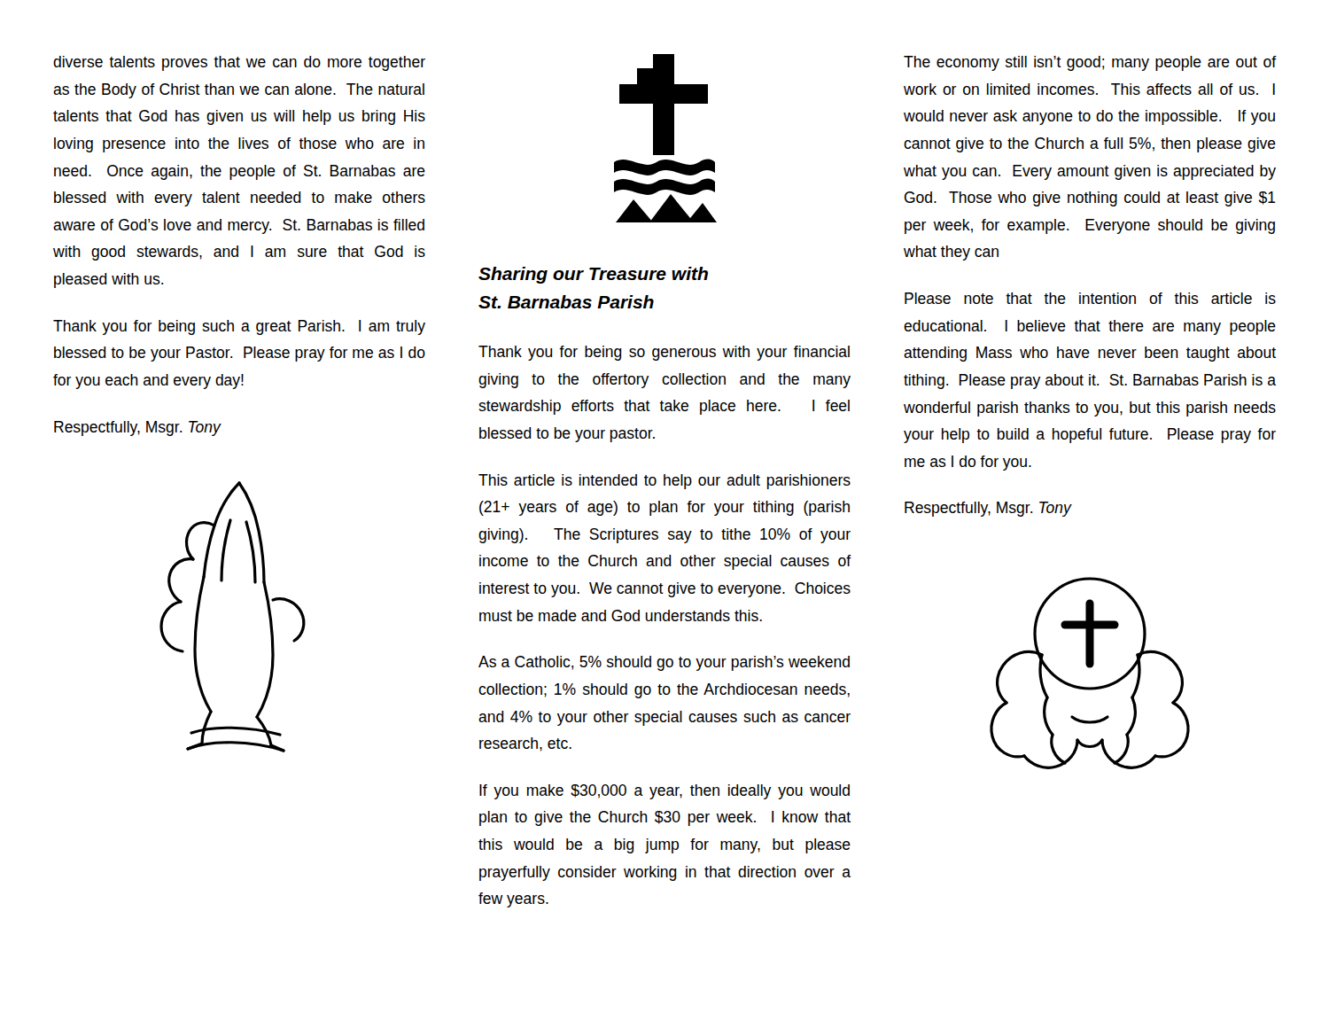diverse talents proves that we can do more together as the Body of Christ than we can alone. The natural talents that God has given us will help us bring His loving presence into the lives of those who are in need. Once again, the people of St. Barnabas are blessed with every talent needed to make others aware of God’s love and mercy. St. Barnabas is filled with good stewards, and I am sure that God is pleased with us.
Thank you for being such a great Parish. I am truly blessed to be your Pastor. Please pray for me as I do for you each and every day!
Respectfully, Msgr. Tony
Sharing our Treasure with
St. Barnabas Parish
Thank you for being so generous with your financial giving to the offertory collection and the many stewardship efforts that take place here. I feel blessed to be your pastor.
This article is intended to help our adult parishioners (21+ years of age) to plan for your tithing (parish giving). The Scriptures say to tithe 10% of your income to the Church and other special causes of interest to you. We cannot give to everyone. Choices must be made and God understands this.
As a Catholic, 5% should go to your parish’s weekend collection; 1% should go to the Archdiocesan needs, and 4% to your other special causes such as cancer research, etc.
If you make $30,000 a year, then ideally you would plan to give the Church $30 per week. I know that this would be a big jump for many, but please prayerfully consider working in that direction over a few years.
The economy still isn’t good; many people are out of work or on limited incomes. This affects all of us. I would never ask anyone to do the impossible. If you cannot give to the Church a full 5%, then please give what you can. Every amount given is appreciated by God. Those who give nothing could at least give $1 per week, for example. Everyone should be giving what they can
Please note that the intention of this article is educational. I believe that there are many people attending Mass who have never been taught about tithing. Please pray about it. St. Barnabas Parish is a wonderful parish thanks to you, but this parish needs your help to build a hopeful future. Please pray for me as I do for you.
Respectfully, Msgr. Tony